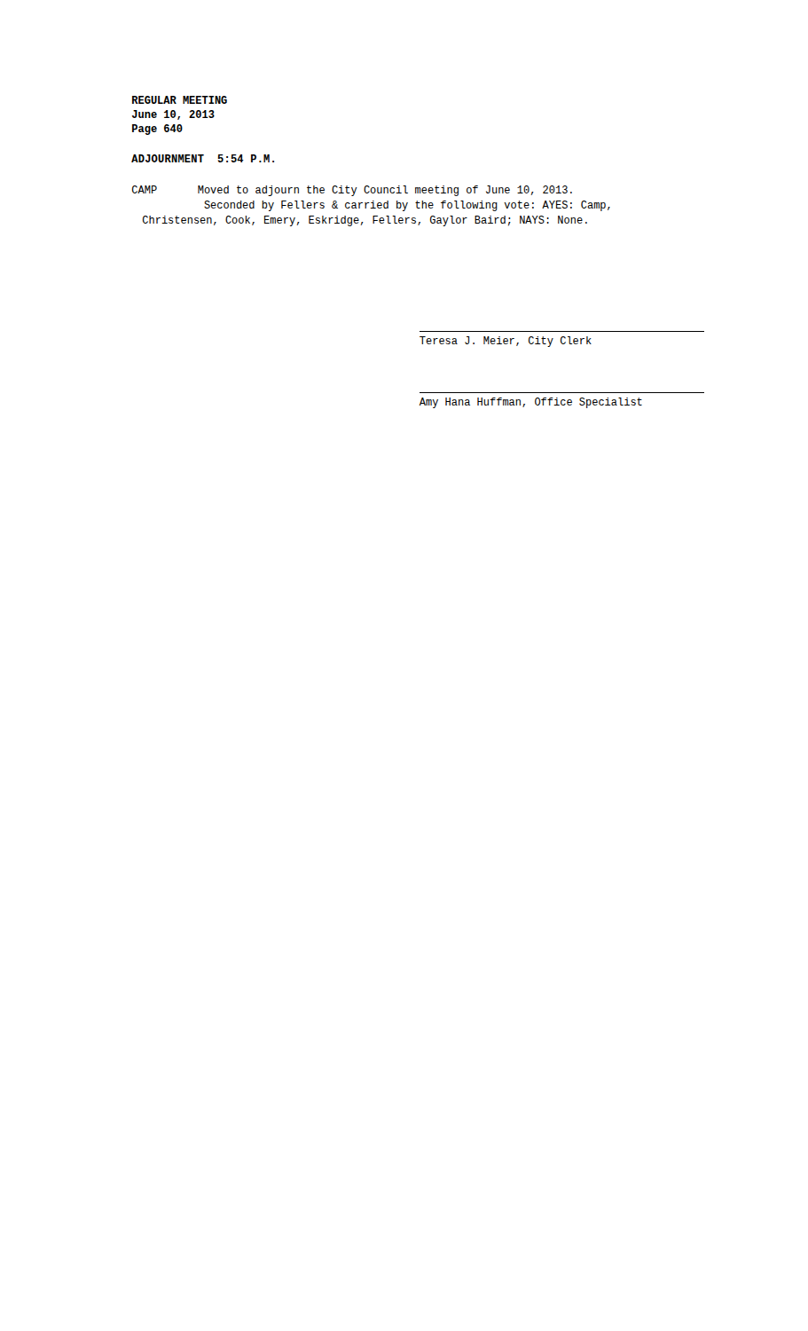REGULAR MEETING
June 10, 2013
Page 640
ADJOURNMENT 5:54 P.M.
CAMP
Moved to adjourn the City Council meeting of June 10, 2013.
Seconded by Fellers & carried by the following vote: AYES: Camp,
Christensen, Cook, Emery, Eskridge, Fellers, Gaylor Baird; NAYS: None.
Teresa J. Meier, City Clerk
Amy Hana Huffman, Office Specialist